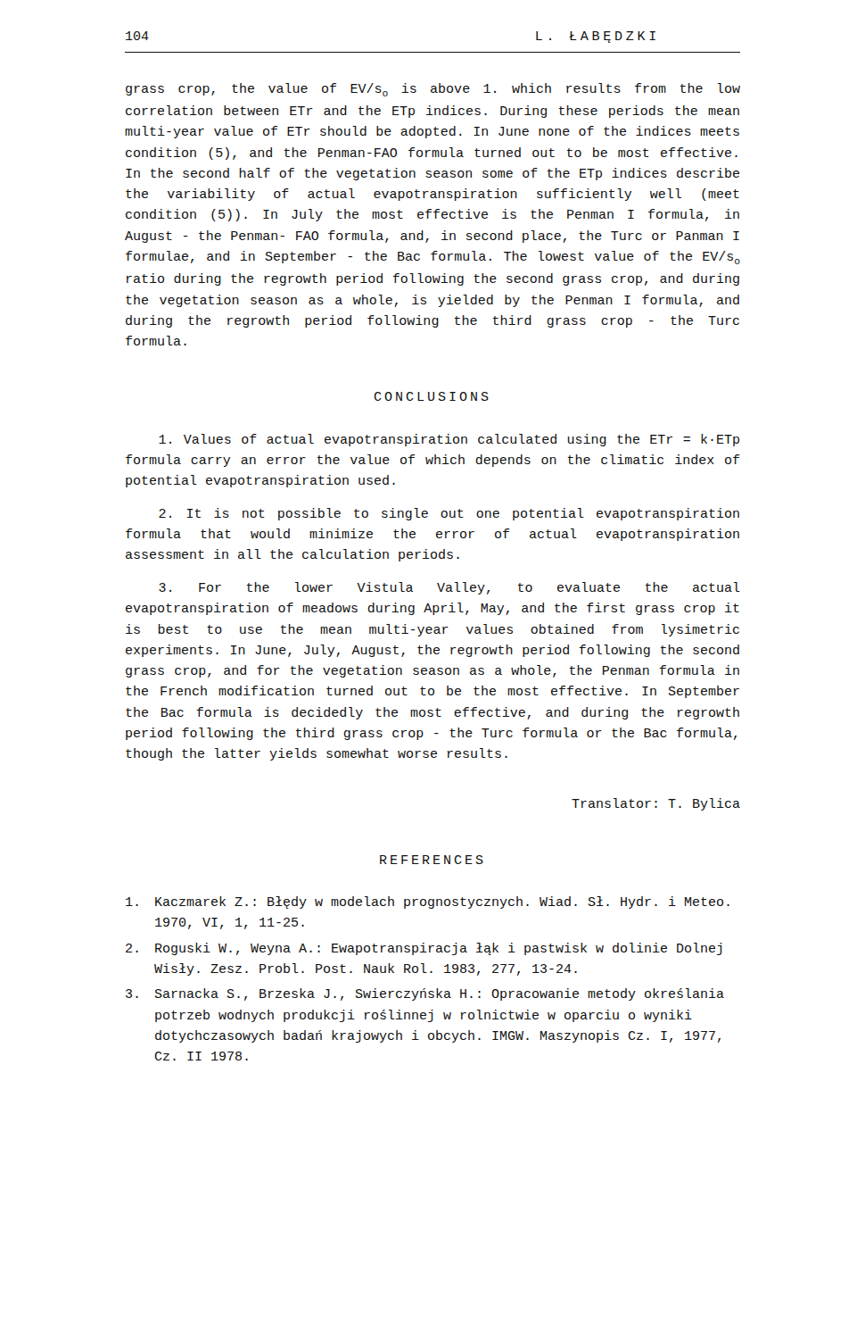104 L. ŁABĘDZKI
grass crop, the value of EV/so is above 1. which results from the low correlation between ETr and the ETp indices. During these periods the mean multi-year value of ETr should be adopted. In June none of the indices meets condition (5), and the Penman-FAO formula turned out to be most effective. In the second half of the vegetation season some of the ETp indices describe the variability of actual evapotranspiration sufficiently well (meet condition (5)). In July the most effective is the Penman I formula, in August - the Penman- FAO formula, and, in second place, the Turc or Panman I formulae, and in September - the Bac formula. The lowest value of the EV/so ratio during the regrowth period following the second grass crop, and during the vegetation season as a whole, is yielded by the Penman I formula, and during the regrowth period following the third grass crop - the Turc formula.
CONCLUSIONS
1. Values of actual evapotranspiration calculated using the ETr = k·ETp formula carry an error the value of which depends on the climatic index of potential evapotranspiration used.
2. It is not possible to single out one potential evapotranspiration formula that would minimize the error of actual evapotranspiration assessment in all the calculation periods.
3. For the lower Vistula Valley, to evaluate the actual evapotranspiration of meadows during April, May, and the first grass crop it is best to use the mean multi-year values obtained from lysimetric experiments. In June, July, August, the regrowth period following the second grass crop, and for the vegetation season as a whole, the Penman formula in the French modification turned out to be the most effective. In September the Bac formula is decidedly the most effective, and during the regrowth period following the third grass crop - the Turc formula or the Bac formula, though the latter yields somewhat worse results.
Translator: T. Bylica
REFERENCES
Kaczmarek Z.: Błędy w modelach prognostycznych. Wiad. Sł. Hydr. i Meteo. 1970, VI, 1, 11-25.
Roguski W., Weyna A.: Ewapotranspiracja łąk i pastwisk w dolinie Dolnej Wisły. Zesz. Probl. Post. Nauk Rol. 1983, 277, 13-24.
Sarnacka S., Brzeska J., Swierczyńska H.: Opracowanie metody określania potrzeb wodnych produkcji roślinnej w rolnictwie w oparciu o wyniki dotychczasowych badań krajowych i obcych. IMGW. Maszynopis Cz. I, 1977, Cz. II 1978.